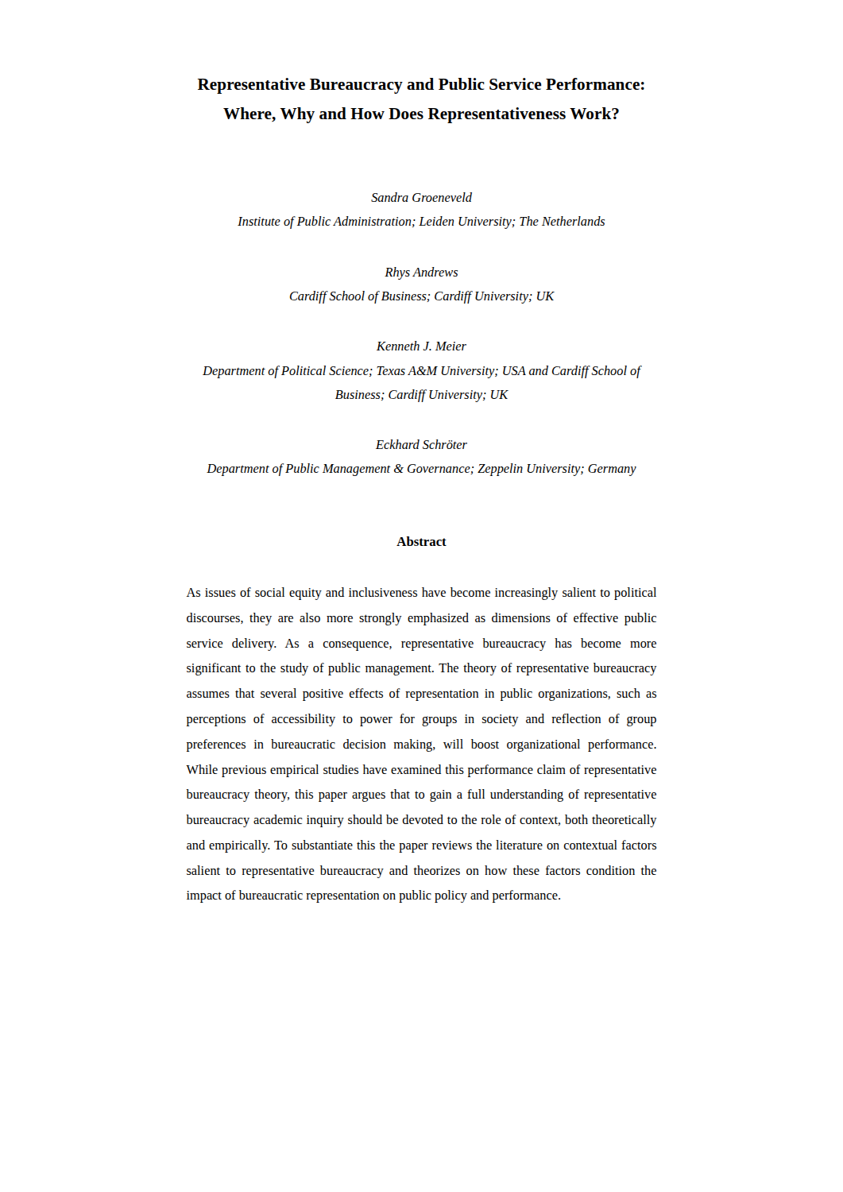Representative Bureaucracy and Public Service Performance:
Where, Why and How Does Representativeness Work?
Sandra Groeneveld Institute of Public Administration; Leiden University; The Netherlands
Rhys Andrews Cardiff School of Business; Cardiff University; UK
Kenneth J. Meier Department of Political Science; Texas A&M University; USA and Cardiff School of Business; Cardiff University; UK
Eckhard Schröter Department of Public Management & Governance; Zeppelin University; Germany
Abstract
As issues of social equity and inclusiveness have become increasingly salient to political discourses, they are also more strongly emphasized as dimensions of effective public service delivery. As a consequence, representative bureaucracy has become more significant to the study of public management. The theory of representative bureaucracy assumes that several positive effects of representation in public organizations, such as perceptions of accessibility to power for groups in society and reflection of group preferences in bureaucratic decision making, will boost organizational performance. While previous empirical studies have examined this performance claim of representative bureaucracy theory, this paper argues that to gain a full understanding of representative bureaucracy academic inquiry should be devoted to the role of context, both theoretically and empirically. To substantiate this the paper reviews the literature on contextual factors salient to representative bureaucracy and theorizes on how these factors condition the impact of bureaucratic representation on public policy and performance.